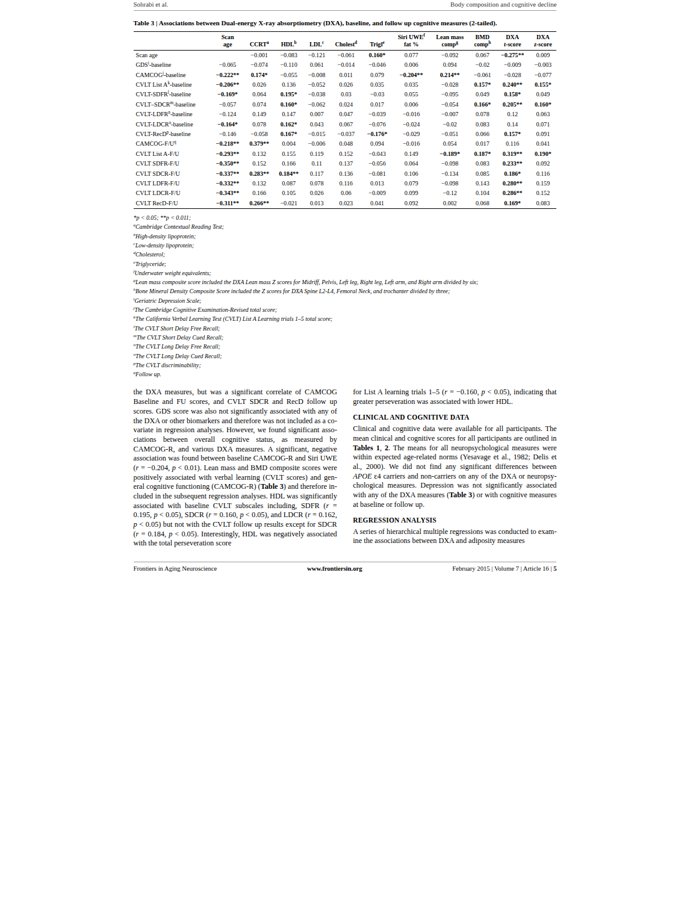Sohrabi et al.
Body composition and cognitive decline
Table 3 | Associations between Dual-energy X-ray absorptiometry (DXA), baseline, and follow up cognitive measures (2-tailed).
| | Scan age | CCRT a | HDL b | LDL c | Cholest d | Trigl e | Siri UWE f fat % | Lean mass comp g | BMD comp h | DXA t -score | DXA z -score |
| --- | --- | --- | --- | --- | --- | --- | --- | --- | --- | --- | --- |
| Scan age | | −0.001 | −0.083 | −0.121 | −0.061 | 0.160* | 0.077 | −0.092 | 0.067 | −0.275** | 0.009 |
| GDS i -baseline | −0.065 | −0.074 | −0.110 | 0.061 | −0.014 | −0.046 | 0.006 | 0.094 | −0.02 | −0.009 | −0.003 |
| CAMCOG j -baseline | −0.222** | 0.174* | −0.055 | −0.008 | 0.011 | 0.079 | −0.204** | 0.214** | −0.061 | −0.028 | −0.077 |
| CVLT List A k -baseline | −0.206** | 0.026 | 0.136 | −0.052 | 0.026 | 0.035 | 0.035 | −0.028 | 0.157* | 0.240** | 0.155* |
| CVLT-SDFR l -baseline | −0.169* | 0.064 | 0.195* | −0.038 | 0.03 | −0.03 | 0.055 | −0.095 | 0.049 | 0.158* | 0.049 |
| CVLT–SDCR m -baseline | −0.057 | 0.074 | 0.160* | −0.062 | 0.024 | 0.017 | 0.006 | −0.054 | 0.166* | 0.205** | 0.160* |
| CVLT-LDFR n -baseline | −0.124 | 0.149 | 0.147 | 0.007 | 0.047 | −0.039 | −0.016 | −0.007 | 0.078 | 0.12 | 0.063 |
| CVLT-LDCR o -baseline | −0.164* | 0.078 | 0.162* | 0.043 | 0.067 | −0.076 | −0.024 | −0.02 | 0.083 | 0.14 | 0.071 |
| CVLT-RecD p -baseline | −0.146 | −0.058 | 0.167* | −0.015 | −0.037 | −0.176* | −0.029 | −0.051 | 0.066 | 0.157* | 0.091 |
| CAMCOG-F/U q | −0.218** | 0.379** | 0.004 | −0.006 | 0.048 | 0.094 | −0.016 | 0.054 | 0.017 | 0.116 | 0.041 |
| CVLT List A-F/U | −0.293** | 0.132 | 0.155 | 0.119 | 0.152 | −0.043 | 0.149 | −0.189* | 0.187* | 0.319** | 0.190* |
| CVLT SDFR-F/U | −0.350** | 0.152 | 0.166 | 0.11 | 0.137 | −0.056 | 0.064 | −0.098 | 0.083 | 0.233** | 0.092 |
| CVLT SDCR-F/U | −0.337** | 0.283** | 0.184** | 0.117 | 0.136 | −0.081 | 0.106 | −0.134 | 0.085 | 0.186* | 0.116 |
| CVLT LDFR-F/U | −0.332** | 0.132 | 0.087 | 0.078 | 0.116 | 0.013 | 0.079 | −0.098 | 0.143 | 0.280** | 0.159 |
| CVLT LDCR-F/U | −0.343** | 0.166 | 0.105 | 0.026 | 0.06 | −0.009 | 0.099 | −0.12 | 0.104 | 0.286** | 0.152 |
| CVLT RecD-F/U | −0.311** | 0.266** | −0.021 | 0.013 | 0.023 | 0.041 | 0.092 | 0.002 | 0.068 | 0.169* | 0.083 |
*p < 0.05; **p < 0.011;
aCambridge Contextual Reading Test;
bHigh-density lipoprotein;
cLow-density lipoprotein;
dCholesterol;
eTriglyceride;
fUnderwater weight equivalents;
gLean mass composite score included the DXA Lean mass Z scores for Midriff, Pelvis, Left leg, Right leg, Left arm, and Right arm divided by six;
hBone Mineral Density Composite Score included the Z scores for DXA Spine L2-L4, Femoral Neck, and trochanter divided by three;
iGeriatric Depression Scale;
jThe Cambridge Cognitive Examination-Revised total score;
kThe California Verbal Learning Test (CVLT) List A Learning trials 1–5 total score;
lThe CVLT Short Delay Free Recall;
mThe CVLT Short Delay Cued Recall;
nThe CVLT Long Delay Free Recall;
oThe CVLT Long Delay Cued Recall;
pThe CVLT discriminability;
qFollow up.
the DXA measures, but was a significant correlate of CAMCOG Baseline and FU scores, and CVLT SDCR and RecD follow up scores. GDS score was also not significantly associated with any of the DXA or other biomarkers and therefore was not included as a covariate in regression analyses. However, we found significant associations between overall cognitive status, as measured by CAMCOG-R, and various DXA measures. A significant, negative association was found between baseline CAMCOG-R and Siri UWE (r = −0.204, p < 0.01). Lean mass and BMD composite scores were positively associated with verbal learning (CVLT scores) and general cognitive functioning (CAMCOG-R) (Table 3) and therefore included in the subsequent regression analyses. HDL was significantly associated with baseline CVLT subscales including, SDFR (r = 0.195, p < 0.05), SDCR (r = 0.160, p < 0.05), and LDCR (r = 0.162, p < 0.05) but not with the CVLT follow up results except for SDCR (r = 0.184, p < 0.05). Interestingly, HDL was negatively associated with the total perseveration score
for List A learning trials 1–5 (r = −0.160, p < 0.05), indicating that greater perseveration was associated with lower HDL.
Clinical and cognitive data
Clinical and cognitive data were available for all participants. The mean clinical and cognitive scores for all participants are outlined in Tables 1, 2. The means for all neuropsychological measures were within expected age-related norms (Yesavage et al., 1982; Delis et al., 2000). We did not find any significant differences between APOE ε4 carriers and non-carriers on any of the DXA or neuropsychological measures. Depression was not significantly associated with any of the DXA measures (Table 3) or with cognitive measures at baseline or follow up.
Regression analysis
A series of hierarchical multiple regressions was conducted to examine the associations between DXA and adiposity measures
Frontiers in Aging Neuroscience
www.frontiersin.org
February 2015 | Volume 7 | Article 16 | 5